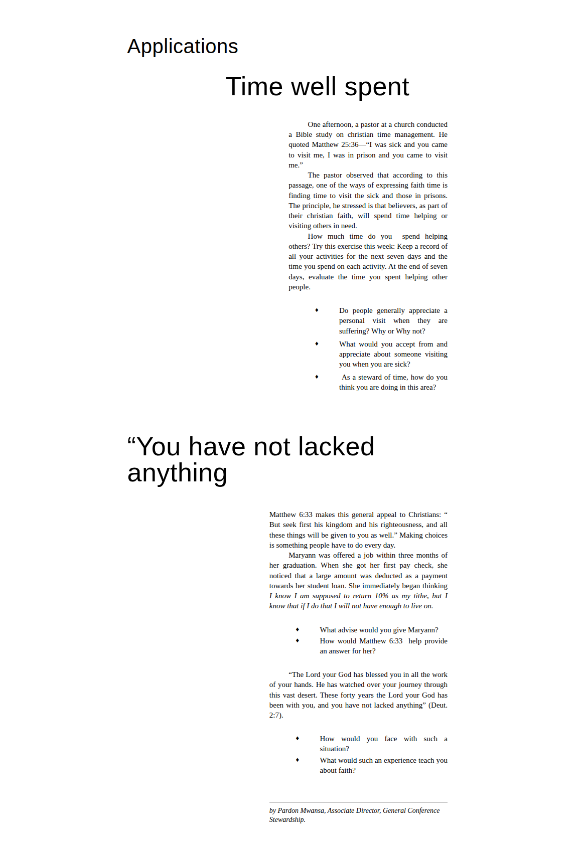Applications
Time well spent
One afternoon, a pastor at a church conducted a Bible study on christian time management. He quoted Matthew 25:36—“I was sick and you came to visit me, I was in prison and you came to visit me.”
The pastor observed that according to this passage, one of the ways of expressing faith time is finding time to visit the sick and those in prisons. The principle, he stressed is that believers, as part of their christian faith, will spend time helping or visiting others in need.
How much time do you spend helping others? Try this exercise this week: Keep a record of all your activities for the next seven days and the time you spend on each activity. At the end of seven days, evaluate the time you spent helping other people.
Do people generally appreciate a personal visit when they are suffering? Why or Why not?
What would you accept from and appreciate about someone visiting you when you are sick?
As a steward of time, how do you think you are doing in this area?
“You have not lacked anything
Matthew 6:33 makes this general appeal to Christians: “ But seek first his kingdom and his righteousness, and all these things will be given to you as well.” Making choices is something people have to do every day.
Maryann was offered a job within three months of her graduation. When she got her first pay check, she noticed that a large amount was deducted as a payment towards her student loan. She immediately began thinking I know I am supposed to return 10% as my tithe, but I know that if I do that I will not have enough to live on.
What advise would you give Maryann?
How would Matthew 6:33 help provide an answer for her?
“The Lord your God has blessed you in all the work of your hands. He has watched over your journey through this vast desert. These forty years the Lord your God has been with you, and you have not lacked anything” (Deut. 2:7).
How would you face with such a situation?
What would such an experience teach you about faith?
by Pardon Mwansa, Associate Director, General Conference Stewardship.